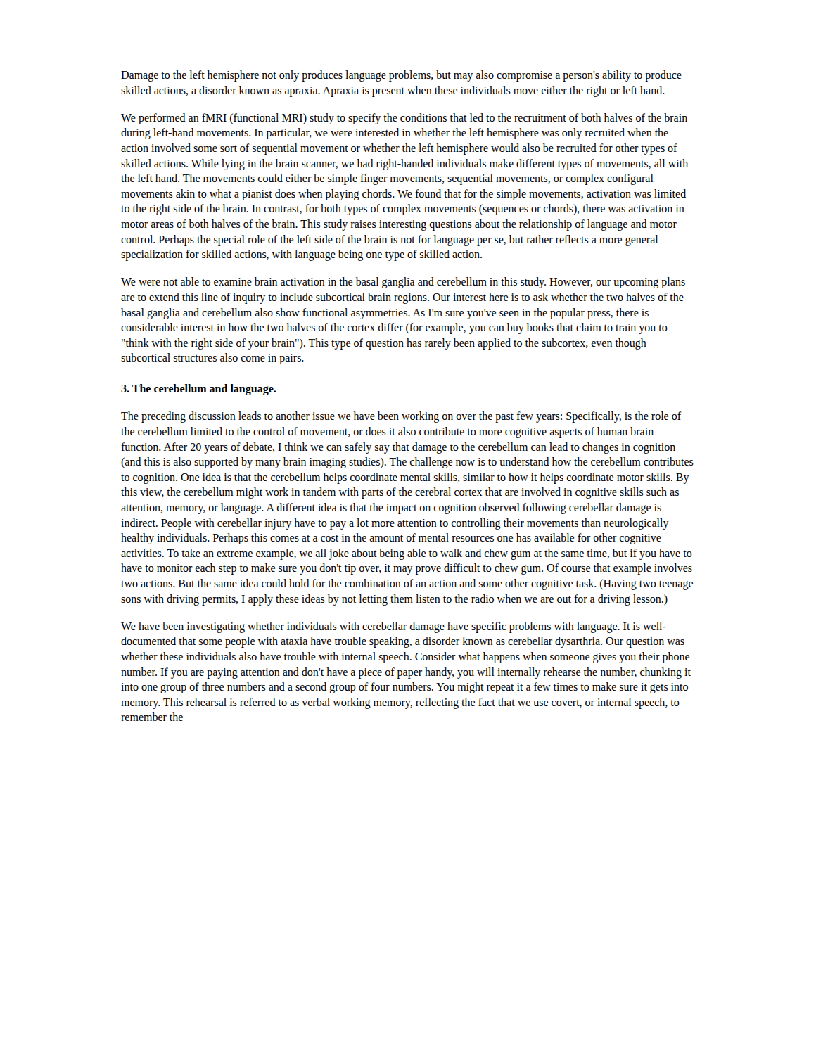Damage to the left hemisphere not only produces language problems, but may also compromise a person's ability to produce skilled actions, a disorder known as apraxia. Apraxia is present when these individuals move either the right or left hand.
We performed an fMRI (functional MRI) study to specify the conditions that led to the recruitment of both halves of the brain during left-hand movements. In particular, we were interested in whether the left hemisphere was only recruited when the action involved some sort of sequential movement or whether the left hemisphere would also be recruited for other types of skilled actions. While lying in the brain scanner, we had right-handed individuals make different types of movements, all with the left hand. The movements could either be simple finger movements, sequential movements, or complex configural movements akin to what a pianist does when playing chords. We found that for the simple movements, activation was limited to the right side of the brain. In contrast, for both types of complex movements (sequences or chords), there was activation in motor areas of both halves of the brain. This study raises interesting questions about the relationship of language and motor control. Perhaps the special role of the left side of the brain is not for language per se, but rather reflects a more general specialization for skilled actions, with language being one type of skilled action.
We were not able to examine brain activation in the basal ganglia and cerebellum in this study. However, our upcoming plans are to extend this line of inquiry to include subcortical brain regions. Our interest here is to ask whether the two halves of the basal ganglia and cerebellum also show functional asymmetries. As I'm sure you've seen in the popular press, there is considerable interest in how the two halves of the cortex differ (for example, you can buy books that claim to train you to "think with the right side of your brain"). This type of question has rarely been applied to the subcortex, even though subcortical structures also come in pairs.
3. The cerebellum and language.
The preceding discussion leads to another issue we have been working on over the past few years: Specifically, is the role of the cerebellum limited to the control of movement, or does it also contribute to more cognitive aspects of human brain function. After 20 years of debate, I think we can safely say that damage to the cerebellum can lead to changes in cognition (and this is also supported by many brain imaging studies). The challenge now is to understand how the cerebellum contributes to cognition. One idea is that the cerebellum helps coordinate mental skills, similar to how it helps coordinate motor skills. By this view, the cerebellum might work in tandem with parts of the cerebral cortex that are involved in cognitive skills such as attention, memory, or language. A different idea is that the impact on cognition observed following cerebellar damage is indirect. People with cerebellar injury have to pay a lot more attention to controlling their movements than neurologically healthy individuals. Perhaps this comes at a cost in the amount of mental resources one has available for other cognitive activities. To take an extreme example, we all joke about being able to walk and chew gum at the same time, but if you have to have to monitor each step to make sure you don't tip over, it may prove difficult to chew gum. Of course that example involves two actions. But the same idea could hold for the combination of an action and some other cognitive task. (Having two teenage sons with driving permits, I apply these ideas by not letting them listen to the radio when we are out for a driving lesson.)
We have been investigating whether individuals with cerebellar damage have specific problems with language. It is well-documented that some people with ataxia have trouble speaking, a disorder known as cerebellar dysarthria. Our question was whether these individuals also have trouble with internal speech. Consider what happens when someone gives you their phone number. If you are paying attention and don't have a piece of paper handy, you will internally rehearse the number, chunking it into one group of three numbers and a second group of four numbers. You might repeat it a few times to make sure it gets into memory. This rehearsal is referred to as verbal working memory, reflecting the fact that we use covert, or internal speech, to remember the